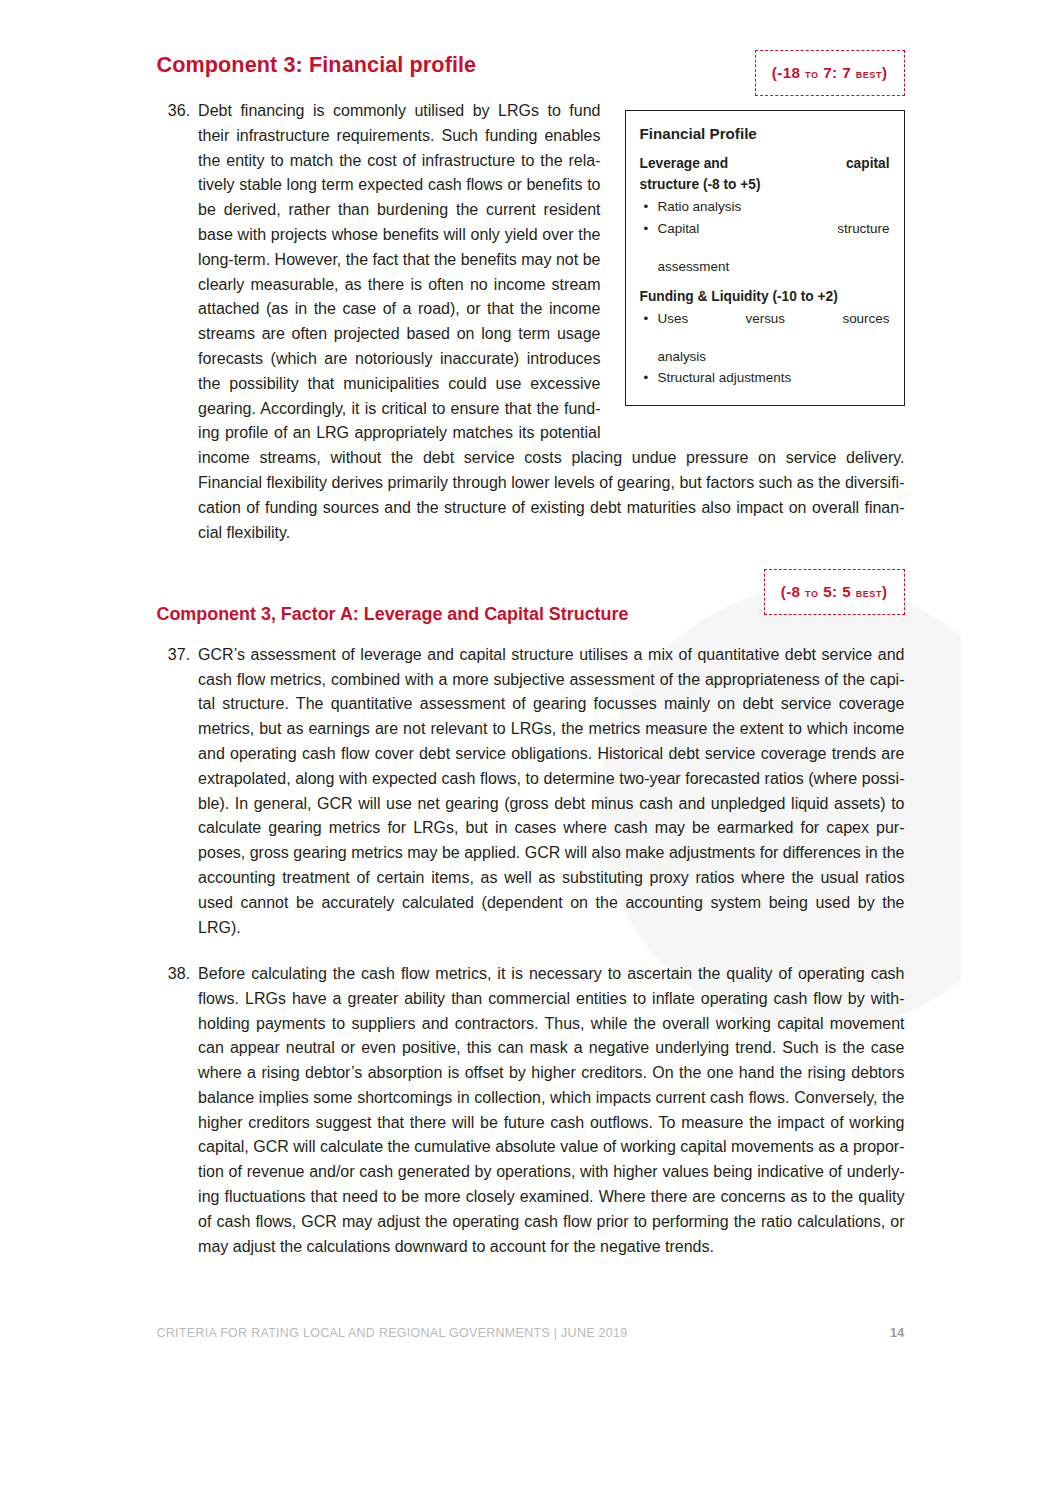(-18 to 7: 7 best)
Component 3: Financial profile
Financial Profile
Leverage and capital
structure (-8 to +5)
Ratio analysis
Capital structure
assessment
Funding & Liquidity (-10 to +2)
Uses versus sources
analysis
Structural adjustments
Debt financing is commonly utilised by LRGs to fund their infrastructure requirements. Such funding enables the entity to match the cost of infrastructure to the relatively stable long term expected cash flows or benefits to be derived, rather than burdening the current resident base with projects whose benefits will only yield over the long-term. However, the fact that the benefits may not be clearly measurable, as there is often no income stream attached (as in the case of a road), or that the income streams are often projected based on long term usage forecasts (which are notoriously inaccurate) introduces the possibility that municipalities could use excessive gearing. Accordingly, it is critical to ensure that the funding profile of an LRG appropriately matches its potential income streams, without the debt service costs placing undue pressure on service delivery. Financial flexibility derives primarily through lower levels of gearing, but factors such as the diversification of funding sources and the structure of existing debt maturities also impact on overall financial flexibility.
(-8 to 5: 5 best)
Component 3, Factor A: Leverage and Capital Structure
GCR’s assessment of leverage and capital structure utilises a mix of quantitative debt service and cash flow metrics, combined with a more subjective assessment of the appropriateness of the capital structure. The quantitative assessment of gearing focusses mainly on debt service coverage metrics, but as earnings are not relevant to LRGs, the metrics measure the extent to which income and operating cash flow cover debt service obligations. Historical debt service coverage trends are extrapolated, along with expected cash flows, to determine two-year forecasted ratios (where possible). In general, GCR will use net gearing (gross debt minus cash and unpledged liquid assets) to calculate gearing metrics for LRGs, but in cases where cash may be earmarked for capex purposes, gross gearing metrics may be applied. GCR will also make adjustments for differences in the accounting treatment of certain items, as well as substituting proxy ratios where the usual ratios used cannot be accurately calculated (dependent on the accounting system being used by the LRG).
Before calculating the cash flow metrics, it is necessary to ascertain the quality of operating cash flows. LRGs have a greater ability than commercial entities to inflate operating cash flow by withholding payments to suppliers and contractors. Thus, while the overall working capital movement can appear neutral or even positive, this can mask a negative underlying trend. Such is the case where a rising debtor’s absorption is offset by higher creditors. On the one hand the rising debtors balance implies some shortcomings in collection, which impacts current cash flows. Conversely, the higher creditors suggest that there will be future cash outflows. To measure the impact of working capital, GCR will calculate the cumulative absolute value of working capital movements as a proportion of revenue and/or cash generated by operations, with higher values being indicative of underlying fluctuations that need to be more closely examined. Where there are concerns as to the quality of cash flows, GCR may adjust the operating cash flow prior to performing the ratio calculations, or may adjust the calculations downward to account for the negative trends.
Criteria for rating local and regional governments | June 2019 14